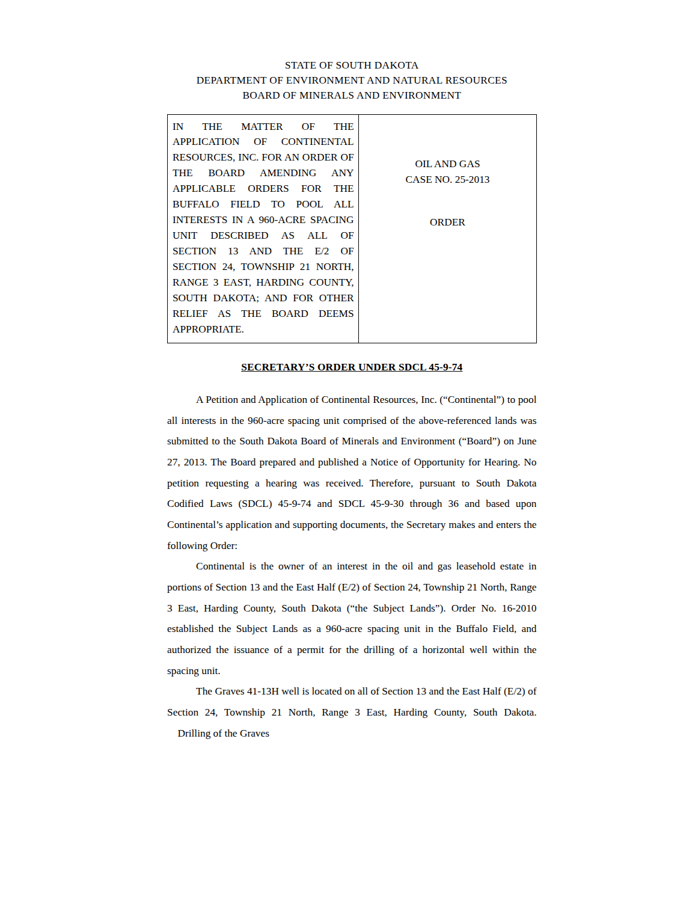State of South Dakota
Department of Environment and Natural Resources
Board of Minerals and Environment
| In the matter of the application of Continental Resources, Inc. for an order of the Board amending any applicable orders for the Buffalo Field to pool all interests in a 960-acre spacing unit described as all of Section 13 and the E/2 of Section 24, Township 21 North, Range 3 East, Harding County, South Dakota; and for other relief as the Board deems appropriate. | Oil and Gas Case No. 25-2013 Order |
Secretary’s Order Under SDCL 45-9-74
A Petition and Application of Continental Resources, Inc. (“Continental”) to pool all interests in the 960-acre spacing unit comprised of the above-referenced lands was submitted to the South Dakota Board of Minerals and Environment (“Board”) on June 27, 2013. The Board prepared and published a Notice of Opportunity for Hearing. No petition requesting a hearing was received. Therefore, pursuant to South Dakota Codified Laws (SDCL) 45-9-74 and SDCL 45-9-30 through 36 and based upon Continental’s application and supporting documents, the Secretary makes and enters the following Order:
Continental is the owner of an interest in the oil and gas leasehold estate in portions of Section 13 and the East Half (E/2) of Section 24, Township 21 North, Range 3 East, Harding County, South Dakota (“the Subject Lands”). Order No. 16-2010 established the Subject Lands as a 960-acre spacing unit in the Buffalo Field, and authorized the issuance of a permit for the drilling of a horizontal well within the spacing unit.
The Graves 41-13H well is located on all of Section 13 and the East Half (E/2) of Section 24, Township 21 North, Range 3 East, Harding County, South Dakota. Drilling of the Graves